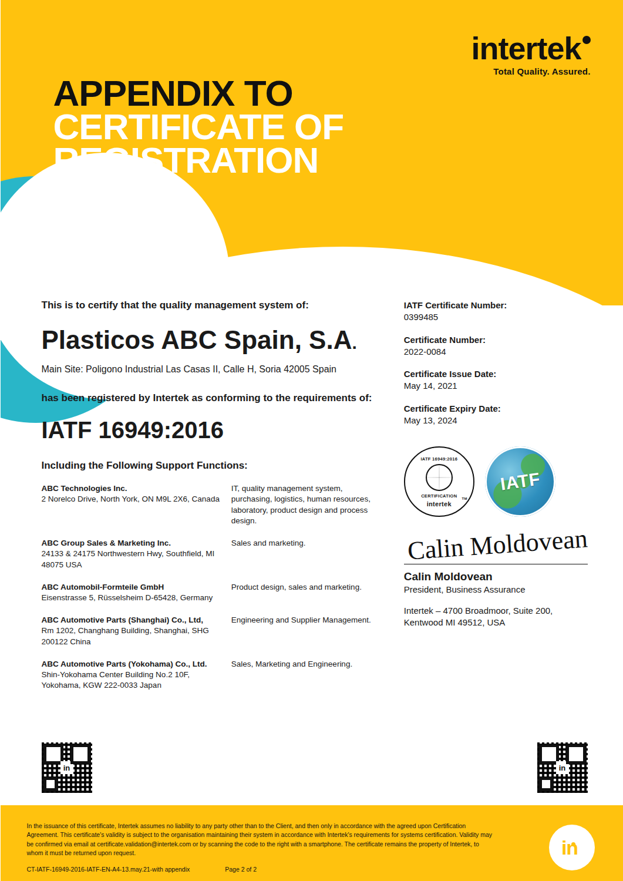intertek
Total Quality. Assured.
APPENDIX TO CERTIFICATE OF REGISTRATION
This is to certify that the quality management system of:
Plasticos ABC Spain, S.A.
Main Site: Poligono Industrial Las Casas II, Calle H, Soria 42005 Spain
has been registered by Intertek as conforming to the requirements of:
IATF 16949:2016
Including the Following Support Functions:
| ABC Technologies Inc. 2 Norelco Drive, North York, ON M9L 2X6, Canada | IT, quality management system, purchasing, logistics, human resources, laboratory, product design and process design. |
| ABC Group Sales & Marketing Inc. 24133 & 24175 Northwestern Hwy, Southfield, MI 48075 USA | Sales and marketing. |
| ABC Automobil-Formteile GmbH Eisenstrasse 5, Rüsselsheim D-65428, Germany | Product design, sales and marketing. |
| ABC Automotive Parts (Shanghai) Co., Ltd, Rm 1202, Changhang Building, Shanghai, SHG 200122 China | Engineering and Supplier Management. |
| ABC Automotive Parts (Yokohama) Co., Ltd. Shin-Yokohama Center Building No.2 10F, Yokohama, KGW 222-0033 Japan | Sales, Marketing and Engineering. |
IATF Certificate Number: 0399485
Certificate Number: 2022-0084
Certificate Issue Date: May 14, 2021
Certificate Expiry Date: May 13, 2024
IATF 16949:2016
CERTIFICATION
intertek
TM
IATF
®
Calin Moldovean
Calin Moldovean
President, Business Assurance
Intertek – 4700 Broadmoor, Suite 200,
Kentwood MI 49512, USA
in
in
In the issuance of this certificate, Intertek assumes no liability to any party other than to the Client, and then only in accordance with the agreed upon Certification Agreement. This certificate's validity is subject to the organisation maintaining their system in accordance with Intertek's requirements for systems certification. Validity may be confirmed via email at certificate.validation@intertek.com or by scanning the code to the right with a smartphone. The certificate remains the property of Intertek, to whom it must be returned upon request.
CT-IATF-16949-2016-IATF-EN-A4-13.may.21-with appendix Page 2 of 2
in